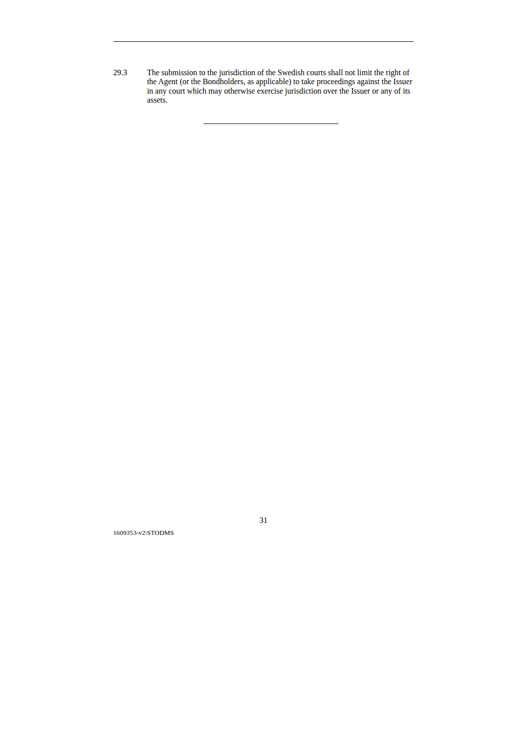29.3
The submission to the jurisdiction of the Swedish courts shall not limit the right of the Agent (or the Bondholders, as applicable) to take proceedings against the Issuer in any court which may otherwise exercise jurisdiction over the Issuer or any of its assets.
31
1609353-v2\STODMS